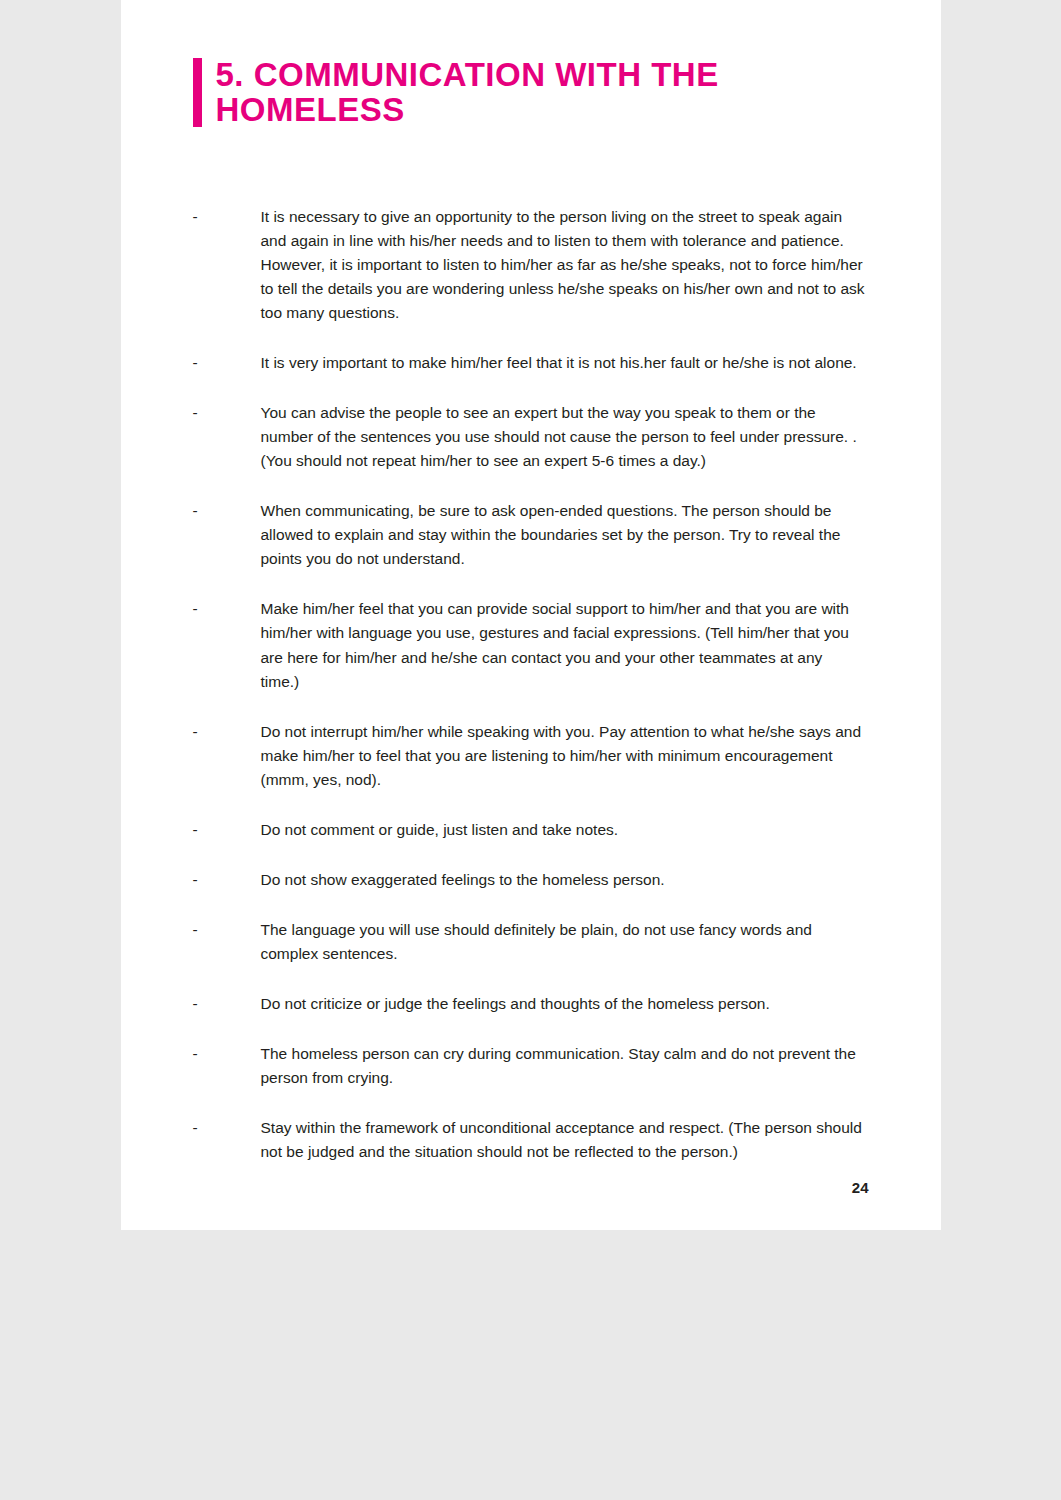5. Communication with the Homeless
- It is necessary to give an opportunity to the person living on the street to speak again and again in line with his/her needs and to listen to them with tolerance and patience. However, it is important to listen to him/her as far as he/she speaks, not to force him/her to tell the details you are wondering unless he/she speaks on his/her own and not to ask too many questions.
- It is very important to make him/her feel that it is not his.her fault or he/she is not alone.
- You can advise the people to see an expert but the way you speak to them or the number of the sentences you use should not cause the person to feel under pressure. .(You should not repeat him/her to see an expert 5-6 times a day.)
- When communicating, be sure to ask open-ended questions. The person should be allowed to explain and stay within the boundaries set by the person. Try to reveal the points you do not understand.
- Make him/her feel that you can provide social support to him/her and that you are with him/her with language you use, gestures and facial expressions. (Tell him/her that you are here for him/her and he/she can contact you and your other teammates at any time.)
- Do not interrupt him/her while speaking with you. Pay attention to what he/she says and make him/her to feel that you are listening to him/her with minimum encouragement (mmm, yes, nod).
- Do not comment or guide, just listen and take notes.
- Do not show exaggerated feelings to the homeless person.
- The language you will use should definitely be plain, do not use fancy words and complex sentences.
- Do not criticize or judge the feelings and thoughts of the homeless person.
- The homeless person can cry during communication. Stay calm and do not prevent the person from crying.
- Stay within the framework of unconditional acceptance and respect. (The person should not be judged and the situation should not be reflected to the person.)
24